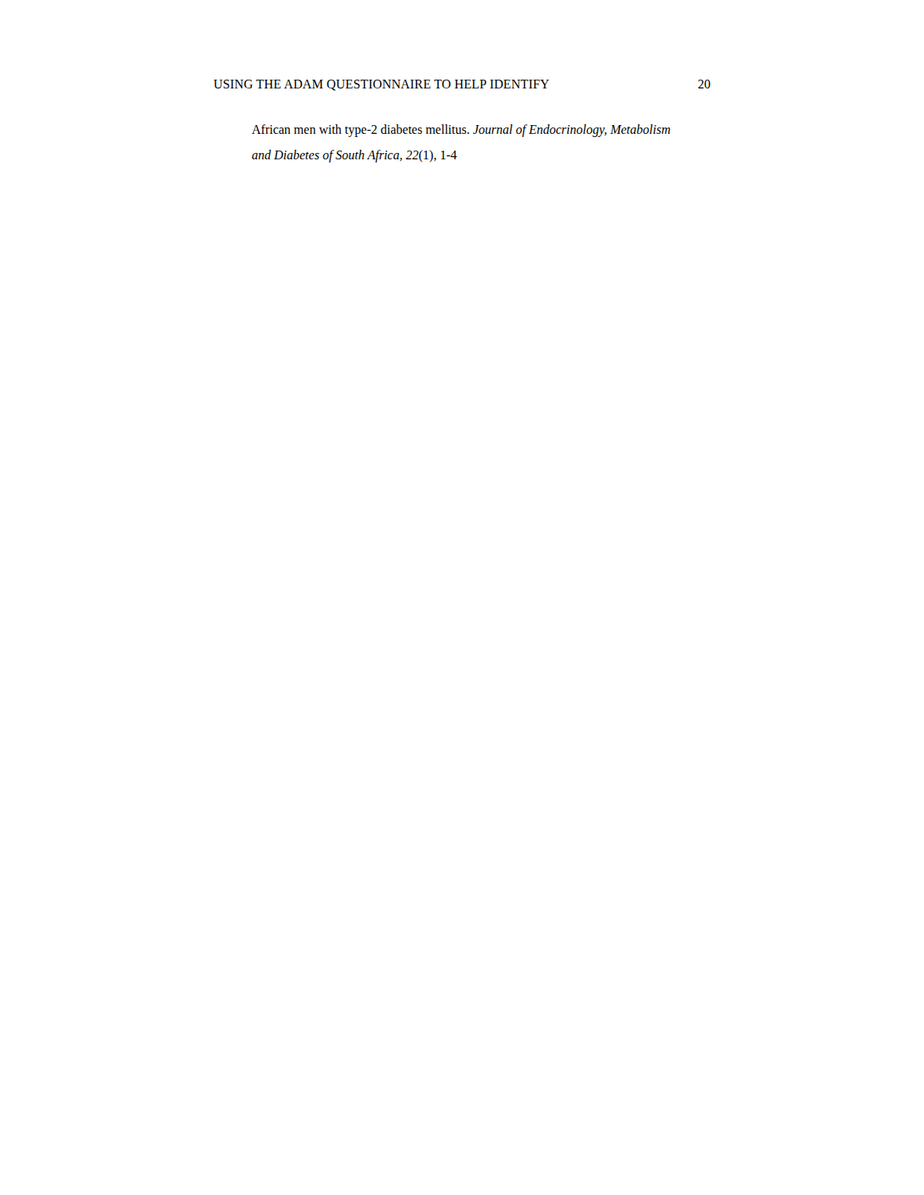Using the ADAM Questionnaire to Help Identify 20
African men with type-2 diabetes mellitus. Journal of Endocrinology, Metabolism and Diabetes of South Africa, 22(1), 1-4